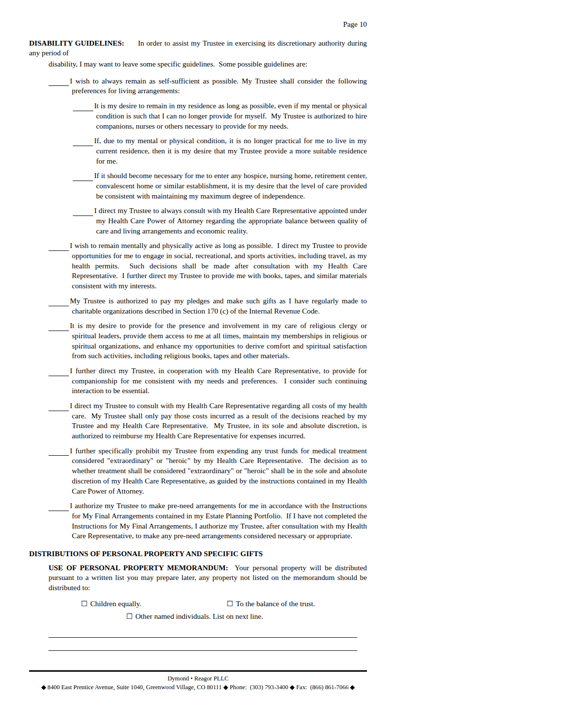Page 10
DISABILITY GUIDELINES: In order to assist my Trustee in exercising its discretionary authority during any period of disability, I may want to leave some specific guidelines. Some possible guidelines are:
I wish to always remain as self-sufficient as possible. My Trustee shall consider the following preferences for living arrangements:
It is my desire to remain in my residence as long as possible, even if my mental or physical condition is such that I can no longer provide for myself. My Trustee is authorized to hire companions, nurses or others necessary to provide for my needs.
If, due to my mental or physical condition, it is no longer practical for me to live in my current residence, then it is my desire that my Trustee provide a more suitable residence for me.
If it should become necessary for me to enter any hospice, nursing home, retirement center, convalescent home or similar establishment, it is my desire that the level of care provided be consistent with maintaining my maximum degree of independence.
I direct my Trustee to always consult with my Health Care Representative appointed under my Health Care Power of Attorney regarding the appropriate balance between quality of care and living arrangements and economic reality.
I wish to remain mentally and physically active as long as possible. I direct my Trustee to provide opportunities for me to engage in social, recreational, and sports activities, including travel, as my health permits. Such decisions shall be made after consultation with my Health Care Representative. I further direct my Trustee to provide me with books, tapes, and similar materials consistent with my interests.
My Trustee is authorized to pay my pledges and make such gifts as I have regularly made to charitable organizations described in Section 170 (c) of the Internal Revenue Code.
It is my desire to provide for the presence and involvement in my care of religious clergy or spiritual leaders, provide them access to me at all times, maintain my memberships in religious or spiritual organizations, and enhance my opportunities to derive comfort and spiritual satisfaction from such activities, including religious books, tapes and other materials.
I further direct my Trustee, in cooperation with my Health Care Representative, to provide for companionship for me consistent with my needs and preferences. I consider such continuing interaction to be essential.
I direct my Trustee to consult with my Health Care Representative regarding all costs of my health care. My Trustee shall only pay those costs incurred as a result of the decisions reached by my Trustee and my Health Care Representative. My Trustee, in its sole and absolute discretion, is authorized to reimburse my Health Care Representative for expenses incurred.
I further specifically prohibit my Trustee from expending any trust funds for medical treatment considered "extraordinary" or "heroic" by my Health Care Representative. The decision as to whether treatment shall be considered "extraordinary" or "heroic" shall be in the sole and absolute discretion of my Health Care Representative, as guided by the instructions contained in my Health Care Power of Attorney.
I authorize my Trustee to make pre-need arrangements for me in accordance with the Instructions for My Final Arrangements contained in my Estate Planning Portfolio. If I have not completed the Instructions for My Final Arrangements, I authorize my Trustee, after consultation with my Health Care Representative, to make any pre-need arrangements considered necessary or appropriate.
DISTRIBUTIONS OF PERSONAL PROPERTY AND SPECIFIC GIFTS
USE OF PERSONAL PROPERTY MEMORANDUM: Your personal property will be distributed pursuant to a written list you may prepare later, any property not listed on the memorandum should be distributed to:
☐Children equally. ☐To the balance of the trust.
☐Other named individuals. List on next line.
Dymond • Reagor PLLC
◆ 8400 East Prentice Avenue, Suite 1040, Greenwood Village, CO 80111 ◆ Phone: (303) 793-3400 ◆ Fax: (866) 861-7066 ◆